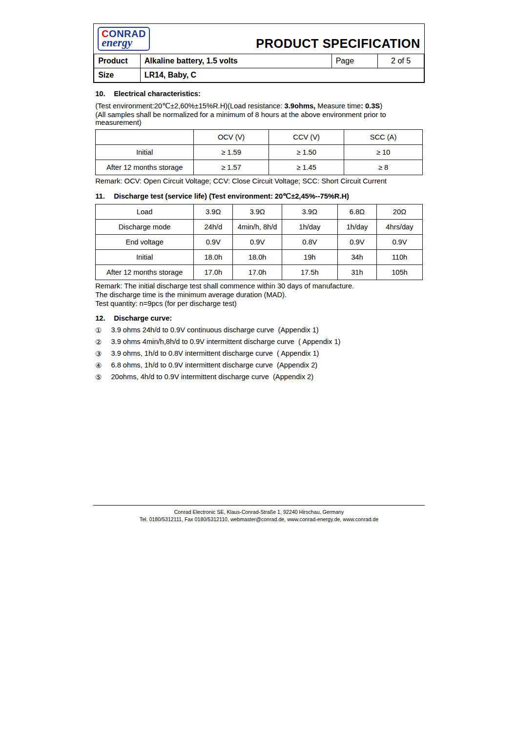CONRAD energy
PRODUCT SPECIFICATION
| Product | Alkaline battery, 1.5 volts | Page | 2 of 5 |
| Size | LR14, Baby, C |
10. Electrical characteristics:
(Test environment:20℃±2,60%±15%R.H)(Load resistance: 3.9ohms, Measure time: 0.3S)
(All samples shall be normalized for a minimum of 8 hours at the above environment prior to measurement)
| | OCV (V) | CCV (V) | SCC (A) |
| --- | --- | --- | --- |
| Initial | ≥ 1.59 | ≥ 1.50 | ≥ 10 |
| After 12 months storage | ≥ 1.57 | ≥ 1.45 | ≥ 8 |
Remark: OCV: Open Circuit Voltage; CCV: Close Circuit Voltage; SCC: Short Circuit Current
11. Discharge test (service life) (Test environment: 20℃±2,45%--75%R.H)
| Load | 3.9Ω | 3.9Ω | 3.9Ω | 6.8Ω | 20Ω |
| --- | --- | --- | --- | --- | --- |
| Discharge mode | 24h/d | 4min/h, 8h/d | 1h/day | 1h/day | 4hrs/day |
| End voltage | 0.9V | 0.9V | 0.8V | 0.9V | 0.9V |
| Initial | 18.0h | 18.0h | 19h | 34h | 110h |
| After 12 months storage | 17.0h | 17.0h | 17.5h | 31h | 105h |
Remark: The initial discharge test shall commence within 30 days of manufacture.
The discharge time is the minimum average duration (MAD).
Test quantity: n=9pcs (for per discharge test)
12. Discharge curve:
①3.9 ohms 24h/d to 0.9V continuous discharge curve (Appendix 1)
②3.9 ohms 4min/h,8h/d to 0.9V intermittent discharge curve ( Appendix 1)
③3.9 ohms, 1h/d to 0.8V intermittent discharge curve ( Appendix 1)
④6.8 ohms, 1h/d to 0.9V intermittent discharge curve (Appendix 2)
⑤20ohms, 4h/d to 0.9V intermittent discharge curve (Appendix 2)
Conrad Electronic SE, Klaus-Conrad-Straße 1, 92240 Hirschau, Germany
Tel. 0180/5312111, Fax 0180/5312110, webmaster@conrad.de, www.conrad-energy.de, www.conrad.de